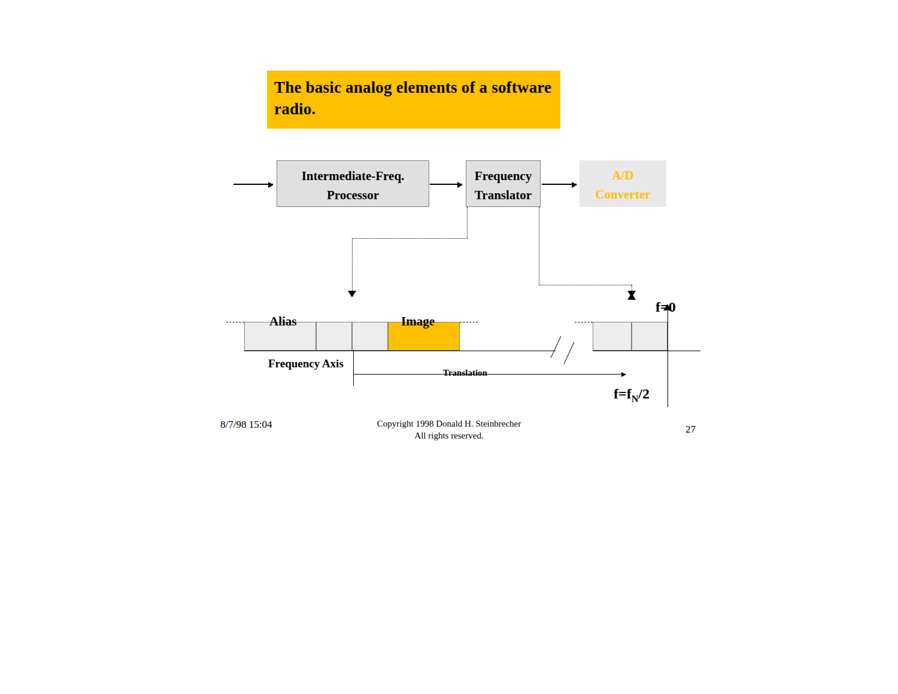The basic analog elements of a software radio.
Intermediate-Freq.
Processor
Frequency
Translator
A/D
Converter
Alias
Image
Frequency Axis
f=0
f=fN/2
Translation
8/7/98 15:04
Copyright 1998 Donald H. Steinbrecher
All rights reserved.
27